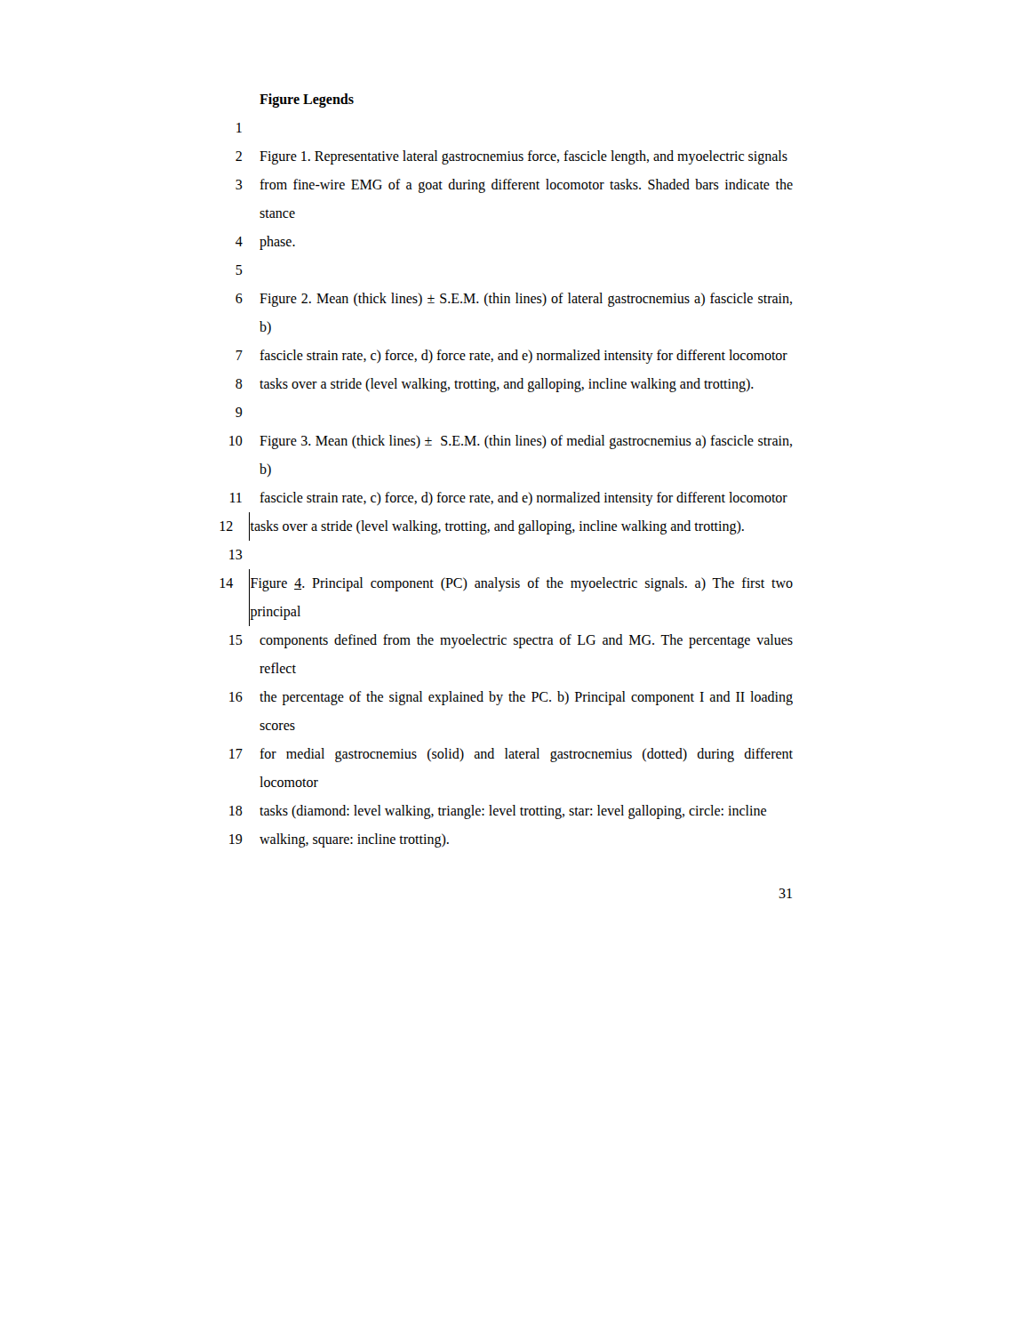Figure Legends
Figure 1. Representative lateral gastrocnemius force, fascicle length, and myoelectric signals
from fine-wire EMG of a goat during different locomotor tasks. Shaded bars indicate the stance
phase.
Figure 2. Mean (thick lines) ± S.E.M. (thin lines) of lateral gastrocnemius a) fascicle strain, b)
fascicle strain rate, c) force, d) force rate, and e) normalized intensity for different locomotor
tasks over a stride (level walking, trotting, and galloping, incline walking and trotting).
Figure 3. Mean (thick lines) ± S.E.M. (thin lines) of medial gastrocnemius a) fascicle strain, b)
fascicle strain rate, c) force, d) force rate, and e) normalized intensity for different locomotor
tasks over a stride (level walking, trotting, and galloping, incline walking and trotting).
Figure 4. Principal component (PC) analysis of the myoelectric signals. a) The first two principal
components defined from the myoelectric spectra of LG and MG. The percentage values reflect
the percentage of the signal explained by the PC. b) Principal component I and II loading scores
for medial gastrocnemius (solid) and lateral gastrocnemius (dotted) during different locomotor
tasks (diamond: level walking, triangle: level trotting, star: level galloping, circle: incline
walking, square: incline trotting).
31